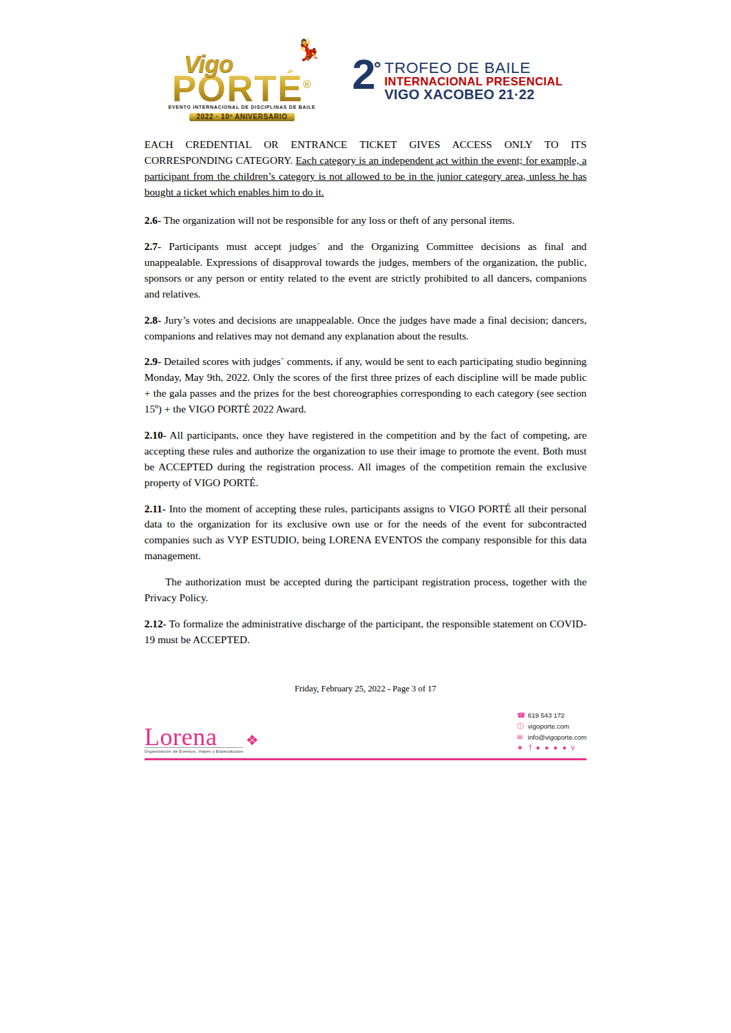💃 Vigo PORTÉ® EVENTO INTERNACIONAL DE DISCIPLINAS DE BAILE 2022 · 10º ANIVERSARIO
2° TROFEO DE BAILE INTERNACIONAL PRESENCIAL VIGO XACOBEO 21·22
EACH CREDENTIAL OR ENTRANCE TICKET GIVES ACCESS ONLY TO ITS CORRESPONDING CATEGORY. Each category is an independent act within the event; for example, a participant from the children’s category is not allowed to be in the junior category area, unless he has bought a ticket which enables him to do it.
2.6- The organization will not be responsible for any loss or theft of any personal items.
2.7- Participants must accept judges´ and the Organizing Committee decisions as final and unappealable. Expressions of disapproval towards the judges, members of the organization, the public, sponsors or any person or entity related to the event are strictly prohibited to all dancers, companions and relatives.
2.8- Jury’s votes and decisions are unappealable. Once the judges have made a final decision; dancers, companions and relatives may not demand any explanation about the results.
2.9- Detailed scores with judges´ comments, if any, would be sent to each participating studio beginning Monday, May 9th, 2022. Only the scores of the first three prizes of each discipline will be made public + the gala passes and the prizes for the best choreographies corresponding to each category (see section 15º) + the VIGO PORTÉ 2022 Award.
2.10- All participants, once they have registered in the competition and by the fact of competing, are accepting these rules and authorize the organization to use their image to promote the event. Both must be ACCEPTED during the registration process. All images of the competition remain the exclusive property of VIGO PORTÉ.
2.11- Into the moment of accepting these rules, participants assigns to VIGO PORTÉ all their personal data to the organization for its exclusive own use or for the needs of the event for subcontracted companies such as VYP ESTUDIO, being LORENA EVENTOS the company responsible for this data management.
The authorization must be accepted during the participant registration process, together with the Privacy Policy.
2.12- To formalize the administrative discharge of the participant, the responsible statement on COVID-19 must be ACCEPTED.
Friday, February 25, 2022 - Page 3 of 17
Lorena Organización de Eventos, Viajes y Espectáculos ❖
☎ 619 543 172
ⓘ vigoporte.com
✉ info@vigoporte.com
★ f ● ● ● ● v